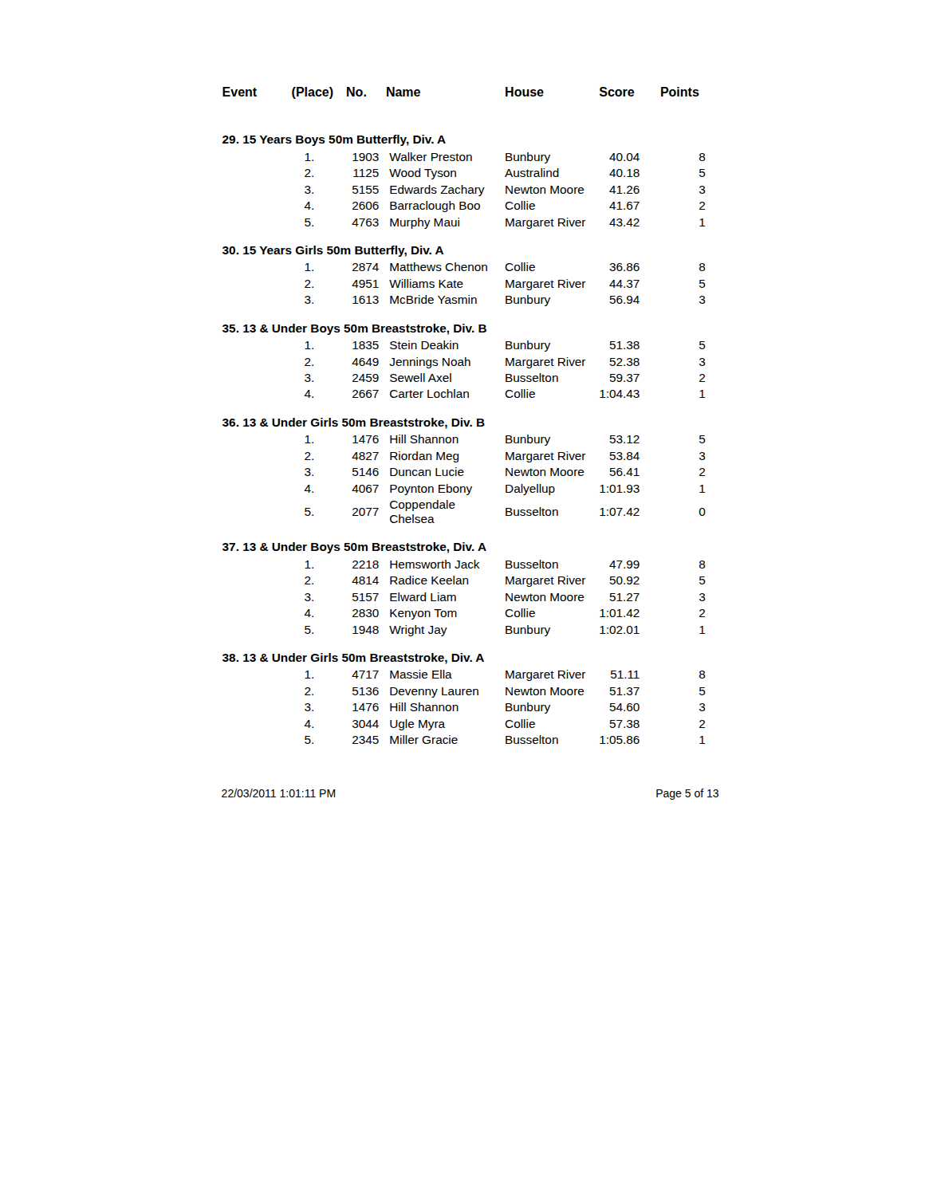| Event | (Place) | No. | Name | House | Score | Points |
| --- | --- | --- | --- | --- | --- | --- |
| 29. 15 Years Boys 50m Butterfly, Div. A |
| | 1. | 1903 | Walker Preston | Bunbury | 40.04 | 8 |
| | 2. | 1125 | Wood Tyson | Australind | 40.18 | 5 |
| | 3. | 5155 | Edwards Zachary | Newton Moore | 41.26 | 3 |
| | 4. | 2606 | Barraclough Boo | Collie | 41.67 | 2 |
| | 5. | 4763 | Murphy Maui | Margaret River | 43.42 | 1 |
| 30. 15 Years Girls 50m Butterfly, Div. A |
| | 1. | 2874 | Matthews Chenon | Collie | 36.86 | 8 |
| | 2. | 4951 | Williams Kate | Margaret River | 44.37 | 5 |
| | 3. | 1613 | McBride Yasmin | Bunbury | 56.94 | 3 |
| 35. 13 & Under Boys 50m Breaststroke, Div. B |
| | 1. | 1835 | Stein Deakin | Bunbury | 51.38 | 5 |
| | 2. | 4649 | Jennings Noah | Margaret River | 52.38 | 3 |
| | 3. | 2459 | Sewell Axel | Busselton | 59.37 | 2 |
| | 4. | 2667 | Carter Lochlan | Collie | 1:04.43 | 1 |
| 36. 13 & Under Girls 50m Breaststroke, Div. B |
| | 1. | 1476 | Hill Shannon | Bunbury | 53.12 | 5 |
| | 2. | 4827 | Riordan Meg | Margaret River | 53.84 | 3 |
| | 3. | 5146 | Duncan Lucie | Newton Moore | 56.41 | 2 |
| | 4. | 4067 | Poynton Ebony | Dalyellup | 1:01.93 | 1 |
| | 5. | 2077 | Coppendale Chelsea | Busselton | 1:07.42 | 0 |
| 37. 13 & Under Boys 50m Breaststroke, Div. A |
| | 1. | 2218 | Hemsworth Jack | Busselton | 47.99 | 8 |
| | 2. | 4814 | Radice Keelan | Margaret River | 50.92 | 5 |
| | 3. | 5157 | Elward Liam | Newton Moore | 51.27 | 3 |
| | 4. | 2830 | Kenyon Tom | Collie | 1:01.42 | 2 |
| | 5. | 1948 | Wright Jay | Bunbury | 1:02.01 | 1 |
| 38. 13 & Under Girls 50m Breaststroke, Div. A |
| | 1. | 4717 | Massie Ella | Margaret River | 51.11 | 8 |
| | 2. | 5136 | Devenny Lauren | Newton Moore | 51.37 | 5 |
| | 3. | 1476 | Hill Shannon | Bunbury | 54.60 | 3 |
| | 4. | 3044 | Ugle Myra | Collie | 57.38 | 2 |
| | 5. | 2345 | Miller Gracie | Busselton | 1:05.86 | 1 |
22/03/2011 1:01:11 PM Page 5 of 13